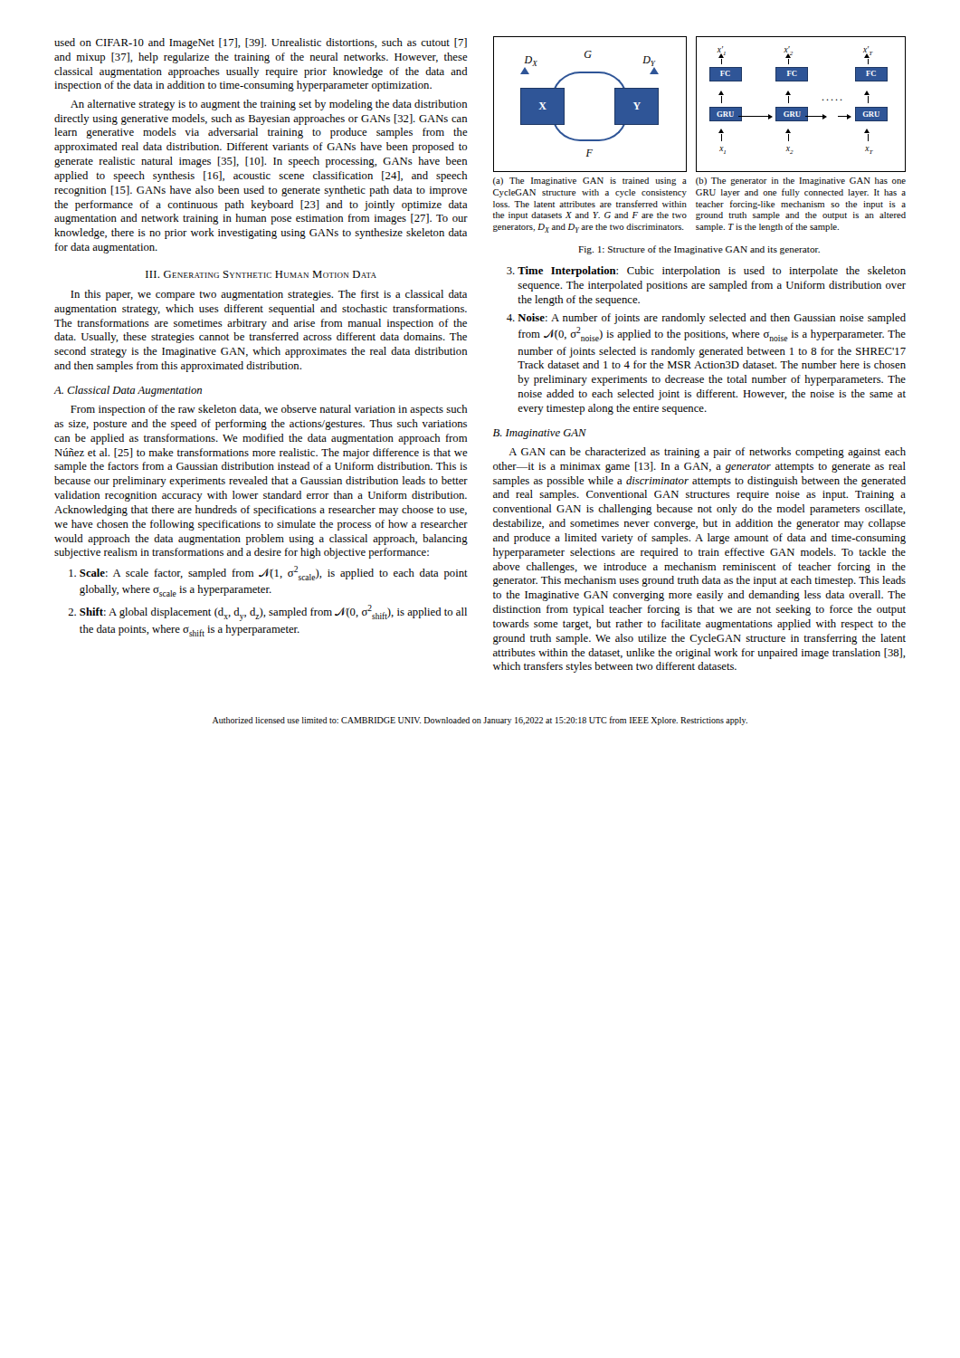used on CIFAR-10 and ImageNet [17], [39]. Unrealistic distortions, such as cutout [7] and mixup [37], help regularize the training of the neural networks. However, these classical augmentation approaches usually require prior knowledge of the data and inspection of the data in addition to time-consuming hyperparameter optimization.
An alternative strategy is to augment the training set by modeling the data distribution directly using generative models, such as Bayesian approaches or GANs [32]. GANs can learn generative models via adversarial training to produce samples from the approximated real data distribution. Different variants of GANs have been proposed to generate realistic natural images [35], [10]. In speech processing, GANs have been applied to speech synthesis [16], acoustic scene classification [24], and speech recognition [15]. GANs have also been used to generate synthetic path data to improve the performance of a continuous path keyboard [23] and to jointly optimize data augmentation and network training in human pose estimation from images [27]. To our knowledge, there is no prior work investigating using GANs to synthesize skeleton data for data augmentation.
III. Generating Synthetic Human Motion Data
In this paper, we compare two augmentation strategies. The first is a classical data augmentation strategy, which uses different sequential and stochastic transformations. The transformations are sometimes arbitrary and arise from manual inspection of the data. Usually, these strategies cannot be transferred across different data domains. The second strategy is the Imaginative GAN, which approximates the real data distribution and then samples from this approximated distribution.
A. Classical Data Augmentation
From inspection of the raw skeleton data, we observe natural variation in aspects such as size, posture and the speed of performing the actions/gestures. Thus such variations can be applied as transformations. We modified the data augmentation approach from Núñez et al. [25] to make transformations more realistic. The major difference is that we sample the factors from a Gaussian distribution instead of a Uniform distribution. This is because our preliminary experiments revealed that a Gaussian distribution leads to better validation recognition accuracy with lower standard error than a Uniform distribution. Acknowledging that there are hundreds of specifications a researcher may choose to use, we have chosen the following specifications to simulate the process of how a researcher would approach the data augmentation problem using a classical approach, balancing subjective realism in transformations and a desire for high objective performance:
Scale: A scale factor, sampled from 𝒩(1, σ2scale), is applied to each data point globally, where σscale is a hyperparameter.
Shift: A global displacement (dx, dy, dz), sampled from 𝒩(0, σ2shift), is applied to all the data points, where σshift is a hyperparameter.
DX
G
DY
F
X
Y
x′1
x′2
x′T
FC
FC
FC
GRU
GRU
GRU
x1
x2
xT
.....
(a) The Imaginative GAN is trained using a CycleGAN structure with a cycle consistency loss. The latent attributes are transferred within the input datasets X and Y. G and F are the two generators, DX and DY are the two discriminators.
(b) The generator in the Imaginative GAN has one GRU layer and one fully connected layer. It has a teacher forcing-like mechanism so the input is a ground truth sample and the output is an altered sample. T is the length of the sample.
Fig. 1: Structure of the Imaginative GAN and its generator.
Time Interpolation: Cubic interpolation is used to interpolate the skeleton sequence. The interpolated positions are sampled from a Uniform distribution over the length of the sequence.
Noise: A number of joints are randomly selected and then Gaussian noise sampled from 𝒩(0, σ2noise) is applied to the positions, where σnoise is a hyperparameter. The number of joints selected is randomly generated between 1 to 8 for the SHREC'17 Track dataset and 1 to 4 for the MSR Action3D dataset. The number here is chosen by preliminary experiments to decrease the total number of hyperparameters. The noise added to each selected joint is different. However, the noise is the same at every timestep along the entire sequence.
B. Imaginative GAN
A GAN can be characterized as training a pair of networks competing against each other—it is a minimax game [13]. In a GAN, a generator attempts to generate as real samples as possible while a discriminator attempts to distinguish between the generated and real samples. Conventional GAN structures require noise as input. Training a conventional GAN is challenging because not only do the model parameters oscillate, destabilize, and sometimes never converge, but in addition the generator may collapse and produce a limited variety of samples. A large amount of data and time-consuming hyperparameter selections are required to train effective GAN models. To tackle the above challenges, we introduce a mechanism reminiscent of teacher forcing in the generator. This mechanism uses ground truth data as the input at each timestep. This leads to the Imaginative GAN converging more easily and demanding less data overall. The distinction from typical teacher forcing is that we are not seeking to force the output towards some target, but rather to facilitate augmentations applied with respect to the ground truth sample. We also utilize the CycleGAN structure in transferring the latent attributes within the dataset, unlike the original work for unpaired image translation [38], which transfers styles between two different datasets.
Authorized licensed use limited to: CAMBRIDGE UNIV. Downloaded on January 16,2022 at 15:20:18 UTC from IEEE Xplore. Restrictions apply.